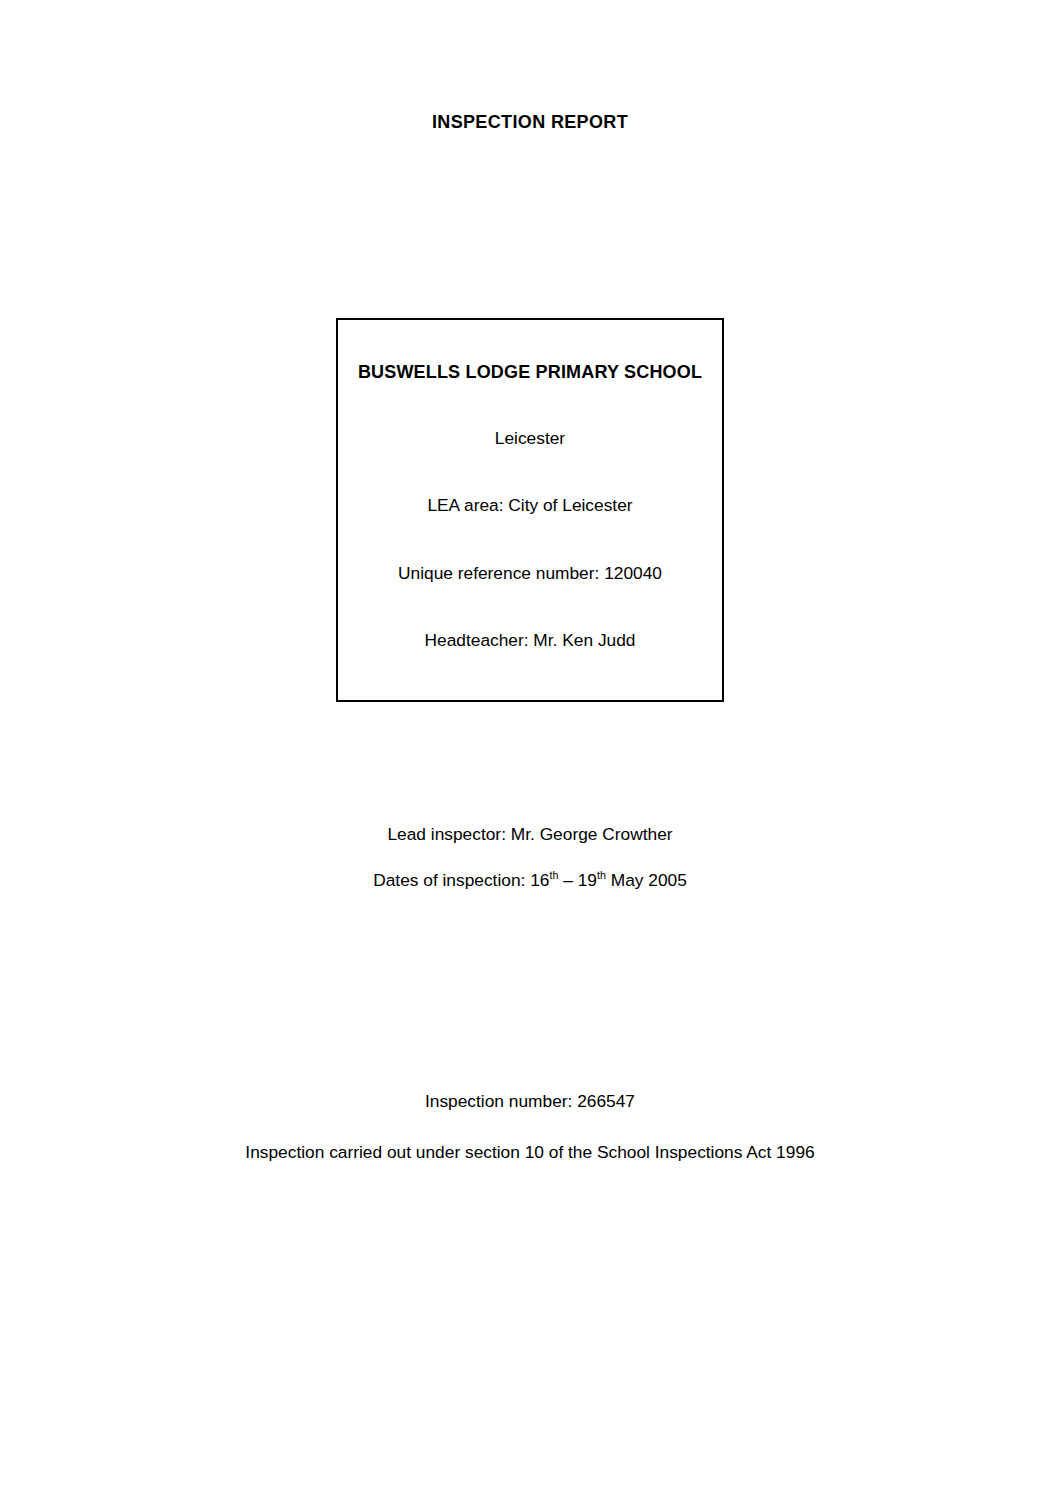INSPECTION REPORT
BUSWELLS LODGE PRIMARY SCHOOL
Leicester
LEA area: City of Leicester
Unique reference number: 120040
Headteacher: Mr. Ken Judd
Lead inspector: Mr. George Crowther
Dates of inspection: 16th – 19th May 2005
Inspection number: 266547
Inspection carried out under section 10 of the School Inspections Act 1996